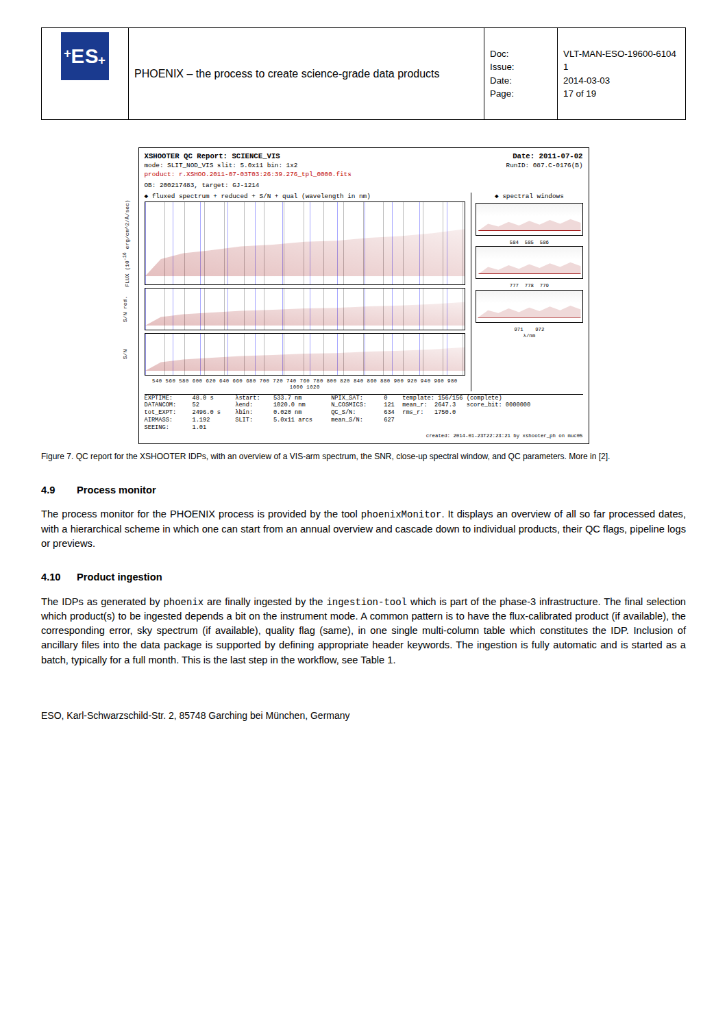| ES O | PHOENIX – the process to create science-grade data products | Doc: Issue: Date: Page: | VLT-MAN-ESO-19600-6104 1 2014-03-03 17 of 19 |
XSHOOTER QC Report: SCIENCE_VIS Date: 2011-07-02
mode: SLIT_NOD_VIS slit: 5.0x11 bin: 1x2 RunID: 087.C-0176(B)
product: r.XSHOO.2011-07-03T03:26:39.276_tpl_0000.fits
OB: 200217483, target: GJ-1214
◆ fluxed spectrum + reduced + S/N + qual (wavelength in nm)
FLUX (10-16 erg/cm^2/Å/sec)
S/N red.
S/N
540 560 580 600 620 640 660 680 700 720 740 760 780 800 820 840 860 880 900 920 940 960 980 1000 1020
◆ spectral windows
584 585 586
777 778 779
971 972
λ/nm
| EXPTIME: | 48.0 s | λstart: | 533.7 nm | NPIX_SAT: | 0 | template: 156/156 (complete) |
| DATANCOM: | 52 | λend: | 1020.0 nm | N_COSMICS: | 121 | mean_r: 2647.3 score_bit: 0000000 |
| tot_EXPT: | 2496.0 s | λbin: | 0.020 nm | QC_S/N: | 634 | rms_r: 1750.0 |
| AIRMASS: | 1.192 | SLIT: | 5.0x11 arcs | mean_S/N: | 627 | |
| SEEING: | 1.01 | | | | | |
created: 2014-01-23T22:23:21 by xshooter_ph on muc05
Figure 7. QC report for the XSHOOTER IDPs, with an overview of a VIS-arm spectrum, the SNR, close-up spectral window, and QC parameters. More in [2].
4.9 Process monitor
The process monitor for the PHOENIX process is provided by the tool phoenixMonitor. It displays an overview of all so far processed dates, with a hierarchical scheme in which one can start from an annual overview and cascade down to individual products, their QC flags, pipeline logs or previews.
4.10 Product ingestion
The IDPs as generated by phoenix are finally ingested by the ingestion-tool which is part of the phase-3 infrastructure. The final selection which product(s) to be ingested depends a bit on the instrument mode. A common pattern is to have the flux-calibrated product (if available), the corresponding error, sky spectrum (if available), quality flag (same), in one single multi-column table which constitutes the IDP. Inclusion of ancillary files into the data package is supported by defining appropriate header keywords. The ingestion is fully automatic and is started as a batch, typically for a full month. This is the last step in the workflow, see Table 1.
ESO, Karl-Schwarzschild-Str. 2, 85748 Garching bei München, Germany